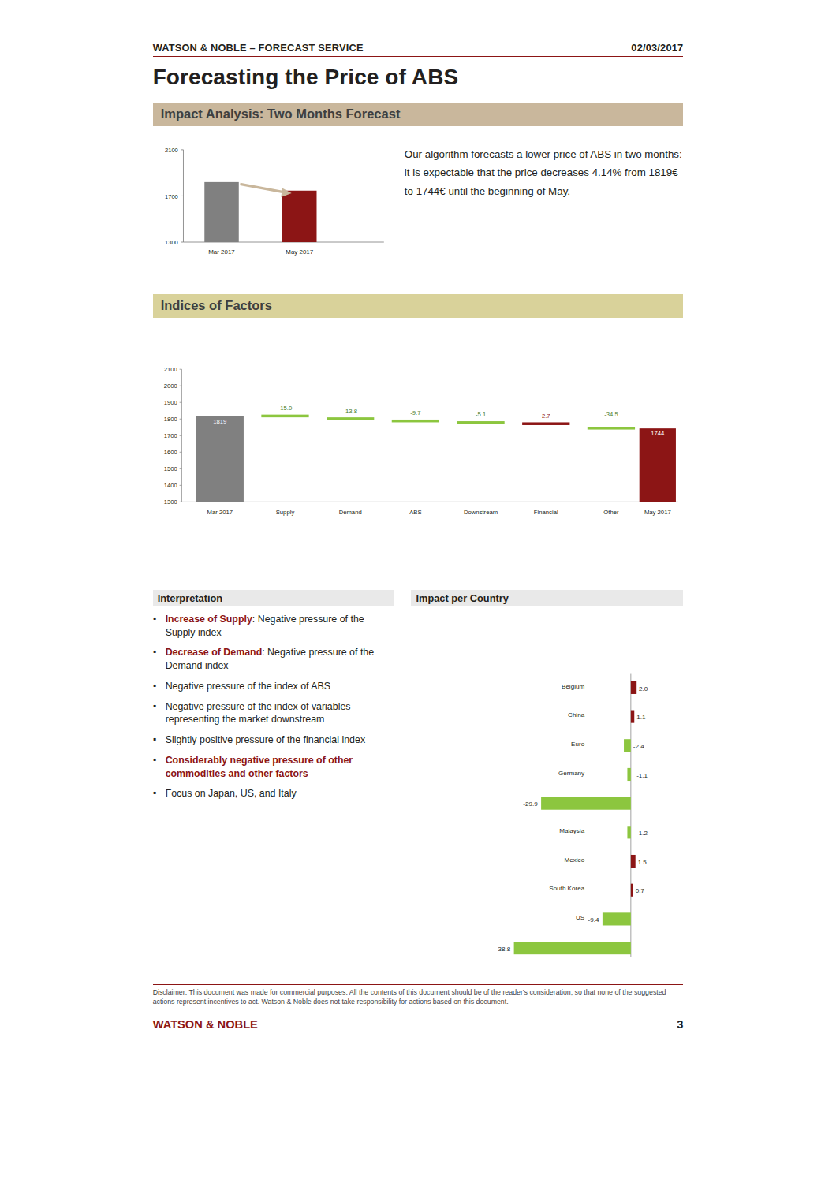WATSON & NOBLE – FORECAST SERVICE
02/03/2017
Forecasting the Price of ABS
Impact Analysis: Two Months Forecast
2100 1700 1300 Mar 2017 May 2017
Our algorithm forecasts a lower price of ABS in two months: it is expectable that the price decreases 4.14% from 1819€ to 1744€ until the beginning of May.
Indices of Factors
2100 2000 1900 1800 1700 1600 1500 1400 1300 1819 -15.0 -13.8 -9.7 -5.1 2.7 -34.5 1744 Mar 2017 Supply Demand ABS Downstream Financial Other May 2017
Interpretation
Increase of Supply: Negative pressure of the Supply index
Decrease of Demand: Negative pressure of the Demand index
Negative pressure of the index of ABS
Negative pressure of the index of variables representing the market downstream
Slightly positive pressure of the financial index
Considerably negative pressure of other commodities and other factors
Focus on Japan, US, and Italy
Impact per Country
Belgium 2.0 China 1.1 Euro -2.4 Germany -1.1 Japan -29.9 Malaysia -1.2 Mexico 1.5 South Korea 0.7 US -9.4 Other Countries -38.8
Disclaimer: This document was made for commercial purposes. All the contents of this document should be of the reader's consideration, so that none of the suggested actions represent incentives to act. Watson & Noble does not take responsibility for actions based on this document.
WATSON & NOBLE
3